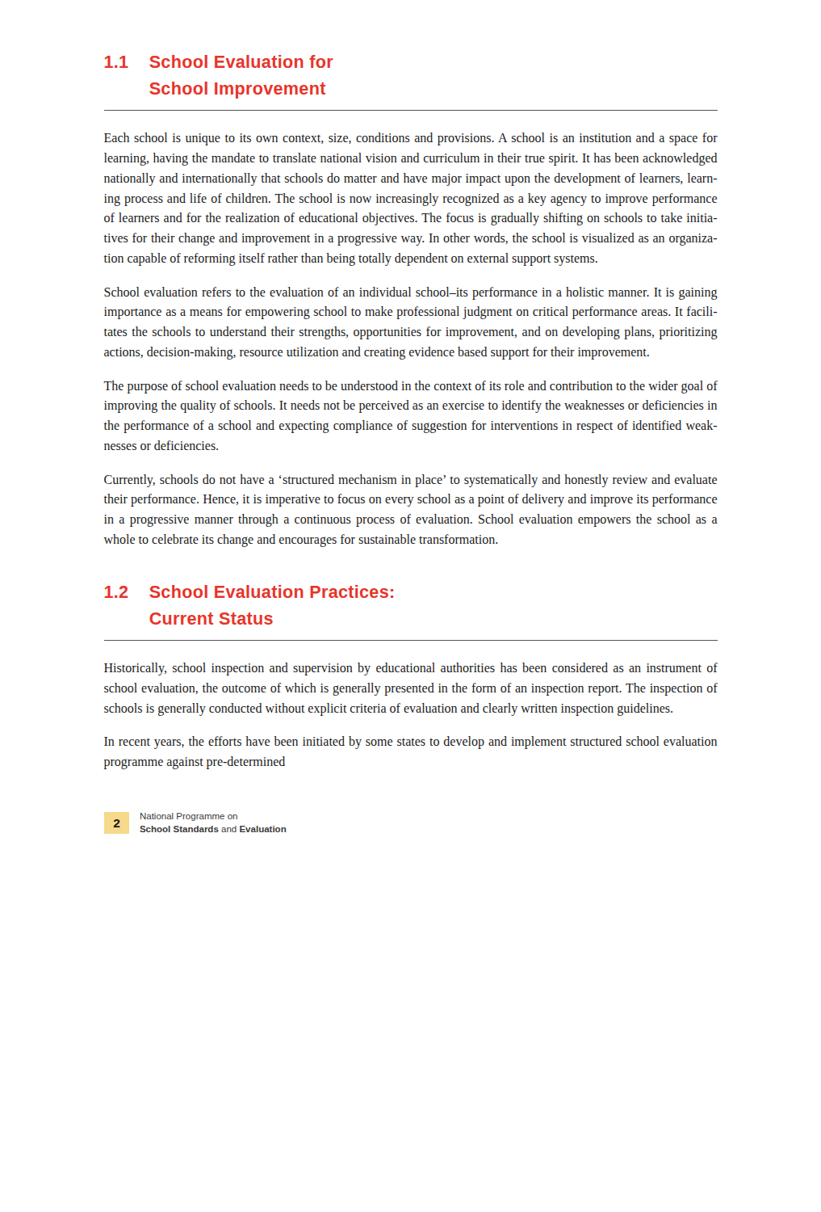1.1 School Evaluation for
School Improvement
Each school is unique to its own context, size, conditions and provisions. A school is an institution and a space for learning, having the mandate to translate national vision and curriculum in their true spirit. It has been acknowledged nationally and internationally that schools do matter and have major impact upon the development of learners, learning process and life of children. The school is now increasingly recognized as a key agency to improve performance of learners and for the realization of educational objectives. The focus is gradually shifting on schools to take initiatives for their change and improvement in a progressive way. In other words, the school is visualized as an organization capable of reforming itself rather than being totally dependent on external support systems.
School evaluation refers to the evaluation of an individual school–its performance in a holistic manner. It is gaining importance as a means for empowering school to make professional judgment on critical performance areas. It facilitates the schools to understand their strengths, opportunities for improvement, and on developing plans, prioritizing actions, decision-making, resource utilization and creating evidence based support for their improvement.
The purpose of school evaluation needs to be understood in the context of its role and contribution to the wider goal of improving the quality of schools. It needs not be perceived as an exercise to identify the weaknesses or deficiencies in the performance of a school and expecting compliance of suggestion for interventions in respect of identified weaknesses or deficiencies.
Currently, schools do not have a ‘structured mechanism in place’ to systematically and honestly review and evaluate their performance. Hence, it is imperative to focus on every school as a point of delivery and improve its performance in a progressive manner through a continuous process of evaluation. School evaluation empowers the school as a whole to celebrate its change and encourages for sustainable transformation.
1.2 School Evaluation Practices:
Current Status
Historically, school inspection and supervision by educational authorities has been considered as an instrument of school evaluation, the outcome of which is generally presented in the form of an inspection report. The inspection of schools is generally conducted without explicit criteria of evaluation and clearly written inspection guidelines.
In recent years, the efforts have been initiated by some states to develop and implement structured school evaluation programme against pre-determined
2 National Programme on
School Standards and Evaluation